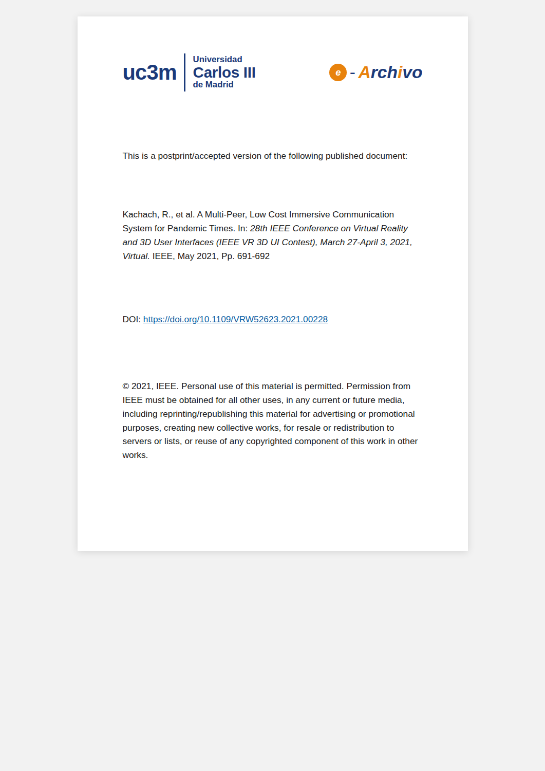uc3m Universidad Carlos III de Madrid
e-Archivo
This is a postprint/accepted version of the following published document:
Kachach, R., et al. A Multi-Peer, Low Cost Immersive Communication System for Pandemic Times. In: 28th IEEE Conference on Virtual Reality and 3D User Interfaces (IEEE VR 3D UI Contest), March 27-April 3, 2021, Virtual. IEEE, May 2021, Pp. 691-692
DOI: https://doi.org/10.1109/VRW52623.2021.00228
© 2021, IEEE. Personal use of this material is permitted. Permission from IEEE must be obtained for all other uses, in any current or future media, including reprinting/republishing this material for advertising or promotional purposes, creating new collective works, for resale or redistribution to servers or lists, or reuse of any copyrighted component of this work in other works.